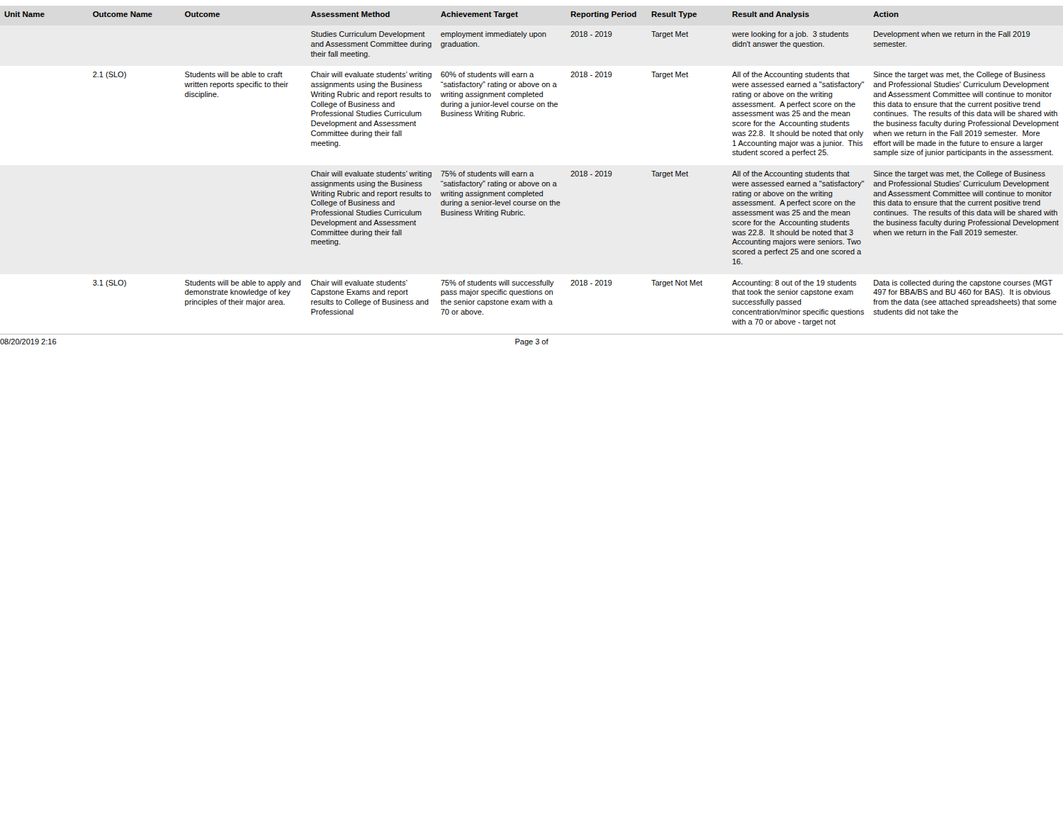| Unit Name | Outcome Name | Outcome | Assessment Method | Achievement Target | Reporting Period | Result Type | Result and Analysis | Action |
| --- | --- | --- | --- | --- | --- | --- | --- | --- |
| | | | Studies Curriculum Development and Assessment Committee during their fall meeting. | employment immediately upon graduation. | 2018 - 2019 | Target Met | were looking for a job. 3 students didn't answer the question. | Development when we return in the Fall 2019 semester. |
| | 2.1 (SLO) | Students will be able to craft written reports specific to their discipline. | Chair will evaluate students’ writing assignments using the Business Writing Rubric and report results to College of Business and Professional Studies Curriculum Development and Assessment Committee during their fall meeting. | 60% of students will earn a “satisfactory” rating or above on a writing assignment completed during a junior-level course on the Business Writing Rubric. | 2018 - 2019 | Target Met | All of the Accounting students that were assessed earned a "satisfactory" rating or above on the writing assessment. A perfect score on the assessment was 25 and the mean score for the Accounting students was 22.8. It should be noted that only 1 Accounting major was a junior. This student scored a perfect 25. | Since the target was met, the College of Business and Professional Studies' Curriculum Development and Assessment Committee will continue to monitor this data to ensure that the current positive trend continues. The results of this data will be shared with the business faculty during Professional Development when we return in the Fall 2019 semester. More effort will be made in the future to ensure a larger sample size of junior participants in the assessment. |
| | | | Chair will evaluate students’ writing assignments using the Business Writing Rubric and report results to College of Business and Professional Studies Curriculum Development and Assessment Committee during their fall meeting. | 75% of students will earn a “satisfactory” rating or above on a writing assignment completed during a senior-level course on the Business Writing Rubric. | 2018 - 2019 | Target Met | All of the Accounting students that were assessed earned a "satisfactory" rating or above on the writing assessment. A perfect score on the assessment was 25 and the mean score for the Accounting students was 22.8. It should be noted that 3 Accounting majors were seniors. Two scored a perfect 25 and one scored a 16. | Since the target was met, the College of Business and Professional Studies' Curriculum Development and Assessment Committee will continue to monitor this data to ensure that the current positive trend continues. The results of this data will be shared with the business faculty during Professional Development when we return in the Fall 2019 semester. |
| | 3.1 (SLO) | Students will be able to apply and demonstrate knowledge of key principles of their major area. | Chair will evaluate students’ Capstone Exams and report results to College of Business and Professional | 75% of students will successfully pass major specific questions on the senior capstone exam with a 70 or above. | 2018 - 2019 | Target Not Met | Accounting: 8 out of the 19 students that took the senior capstone exam successfully passed concentration/minor specific questions with a 70 or above - target not | Data is collected during the capstone courses (MGT 497 for BBA/BS and BU 460 for BAS). It is obvious from the data (see attached spreadsheets) that some students did not take the |
08/20/2019 2:16
Page 3 of